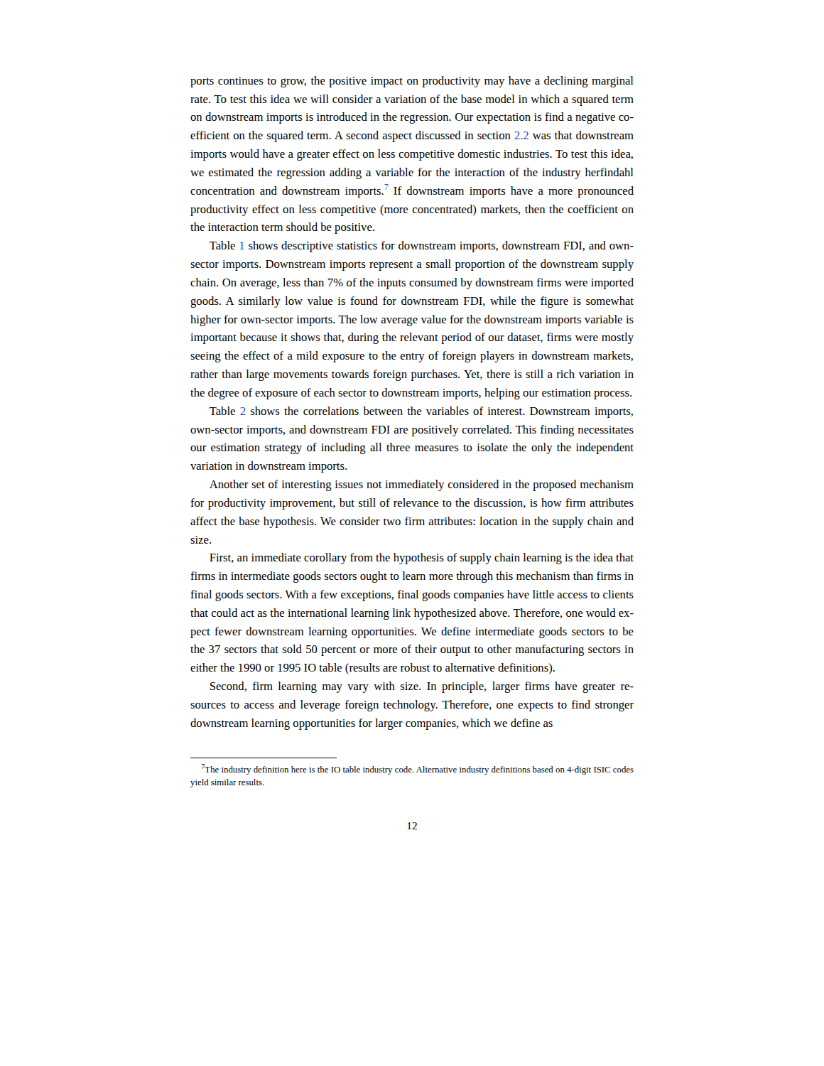ports continues to grow, the positive impact on productivity may have a declining marginal rate. To test this idea we will consider a variation of the base model in which a squared term on downstream imports is introduced in the regression. Our expectation is find a negative coefficient on the squared term. A second aspect discussed in section 2.2 was that downstream imports would have a greater effect on less competitive domestic industries. To test this idea, we estimated the regression adding a variable for the interaction of the industry herfindahl concentration and downstream imports.7 If downstream imports have a more pronounced productivity effect on less competitive (more concentrated) markets, then the coefficient on the interaction term should be positive.
Table 1 shows descriptive statistics for downstream imports, downstream FDI, and own-sector imports. Downstream imports represent a small proportion of the downstream supply chain. On average, less than 7% of the inputs consumed by downstream firms were imported goods. A similarly low value is found for downstream FDI, while the figure is somewhat higher for own-sector imports. The low average value for the downstream imports variable is important because it shows that, during the relevant period of our dataset, firms were mostly seeing the effect of a mild exposure to the entry of foreign players in downstream markets, rather than large movements towards foreign purchases. Yet, there is still a rich variation in the degree of exposure of each sector to downstream imports, helping our estimation process.
Table 2 shows the correlations between the variables of interest. Downstream imports, own-sector imports, and downstream FDI are positively correlated. This finding necessitates our estimation strategy of including all three measures to isolate the only the independent variation in downstream imports.
Another set of interesting issues not immediately considered in the proposed mechanism for productivity improvement, but still of relevance to the discussion, is how firm attributes affect the base hypothesis. We consider two firm attributes: location in the supply chain and size.
First, an immediate corollary from the hypothesis of supply chain learning is the idea that firms in intermediate goods sectors ought to learn more through this mechanism than firms in final goods sectors. With a few exceptions, final goods companies have little access to clients that could act as the international learning link hypothesized above. Therefore, one would expect fewer downstream learning opportunities. We define intermediate goods sectors to be the 37 sectors that sold 50 percent or more of their output to other manufacturing sectors in either the 1990 or 1995 IO table (results are robust to alternative definitions).
Second, firm learning may vary with size. In principle, larger firms have greater resources to access and leverage foreign technology. Therefore, one expects to find stronger downstream learning opportunities for larger companies, which we define as
7The industry definition here is the IO table industry code. Alternative industry definitions based on 4-digit ISIC codes yield similar results.
12